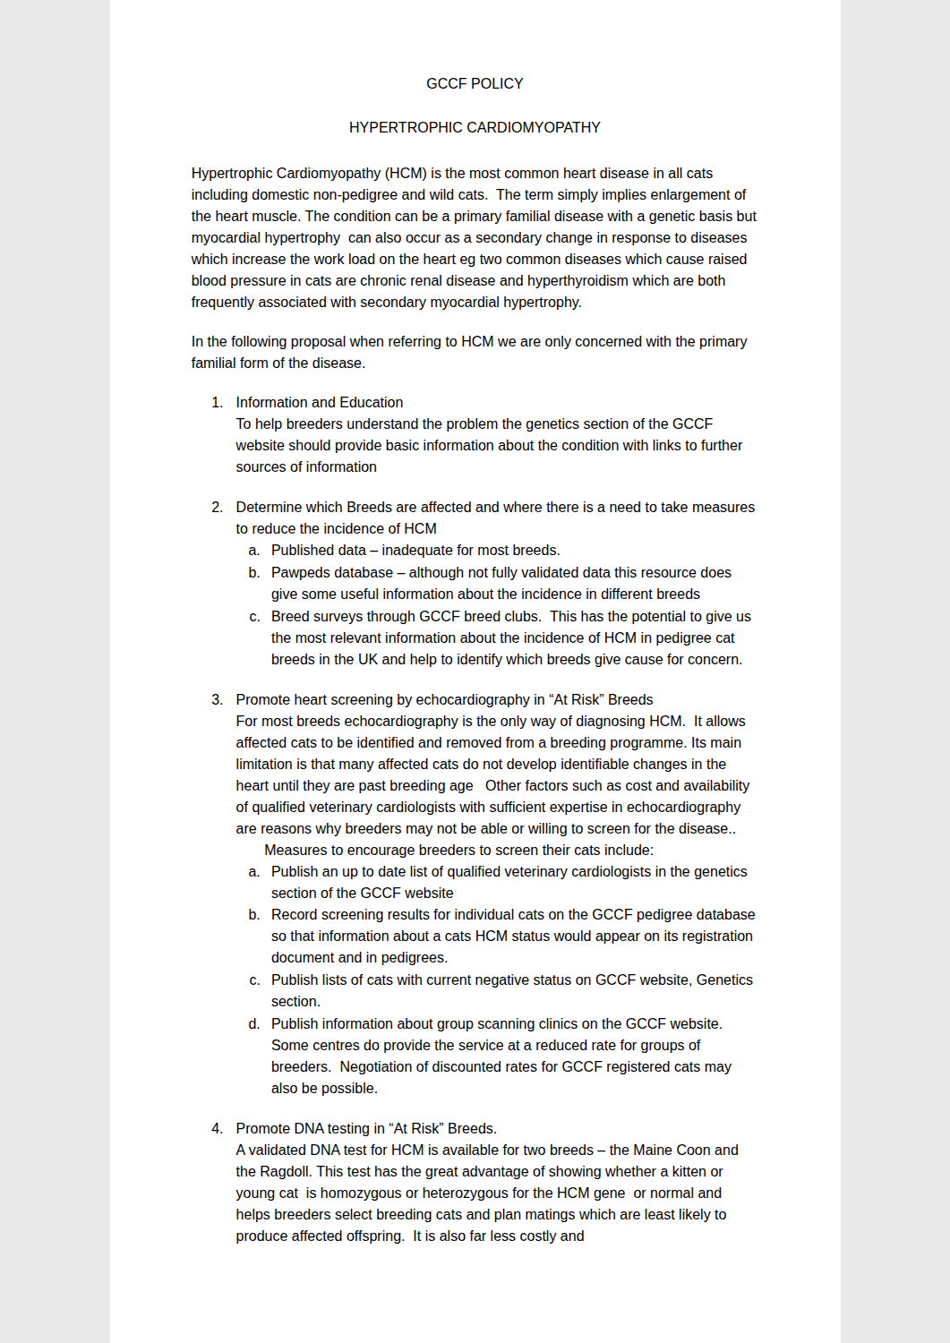GCCF POLICY
HYPERTROPHIC CARDIOMYOPATHY
Hypertrophic Cardiomyopathy (HCM) is the most common heart disease in all cats including domestic non-pedigree and wild cats. The term simply implies enlargement of the heart muscle. The condition can be a primary familial disease with a genetic basis but myocardial hypertrophy can also occur as a secondary change in response to diseases which increase the work load on the heart eg two common diseases which cause raised blood pressure in cats are chronic renal disease and hyperthyroidism which are both frequently associated with secondary myocardial hypertrophy.
In the following proposal when referring to HCM we are only concerned with the primary familial form of the disease.
Information and Education
To help breeders understand the problem the genetics section of the GCCF website should provide basic information about the condition with links to further sources of information
Determine which Breeds are affected and where there is a need to take measures to reduce the incidence of HCM
Published data – inadequate for most breeds.
Pawpeds database – although not fully validated data this resource does give some useful information about the incidence in different breeds
Breed surveys through GCCF breed clubs. This has the potential to give us the most relevant information about the incidence of HCM in pedigree cat breeds in the UK and help to identify which breeds give cause for concern.
Promote heart screening by echocardiography in “At Risk” Breeds
For most breeds echocardiography is the only way of diagnosing HCM. It allows affected cats to be identified and removed from a breeding programme. Its main limitation is that many affected cats do not develop identifiable changes in the heart until they are past breeding age Other factors such as cost and availability of qualified veterinary cardiologists with sufficient expertise in echocardiography are reasons why breeders may not be able or willing to screen for the disease..
Measures to encourage breeders to screen their cats include:
Publish an up to date list of qualified veterinary cardiologists in the genetics section of the GCCF website
Record screening results for individual cats on the GCCF pedigree database so that information about a cats HCM status would appear on its registration document and in pedigrees.
Publish lists of cats with current negative status on GCCF website, Genetics section.
Publish information about group scanning clinics on the GCCF website. Some centres do provide the service at a reduced rate for groups of breeders. Negotiation of discounted rates for GCCF registered cats may also be possible.
Promote DNA testing in “At Risk” Breeds.
A validated DNA test for HCM is available for two breeds – the Maine Coon and the Ragdoll. This test has the great advantage of showing whether a kitten or young cat is homozygous or heterozygous for the HCM gene or normal and helps breeders select breeding cats and plan matings which are least likely to produce affected offspring. It is also far less costly and